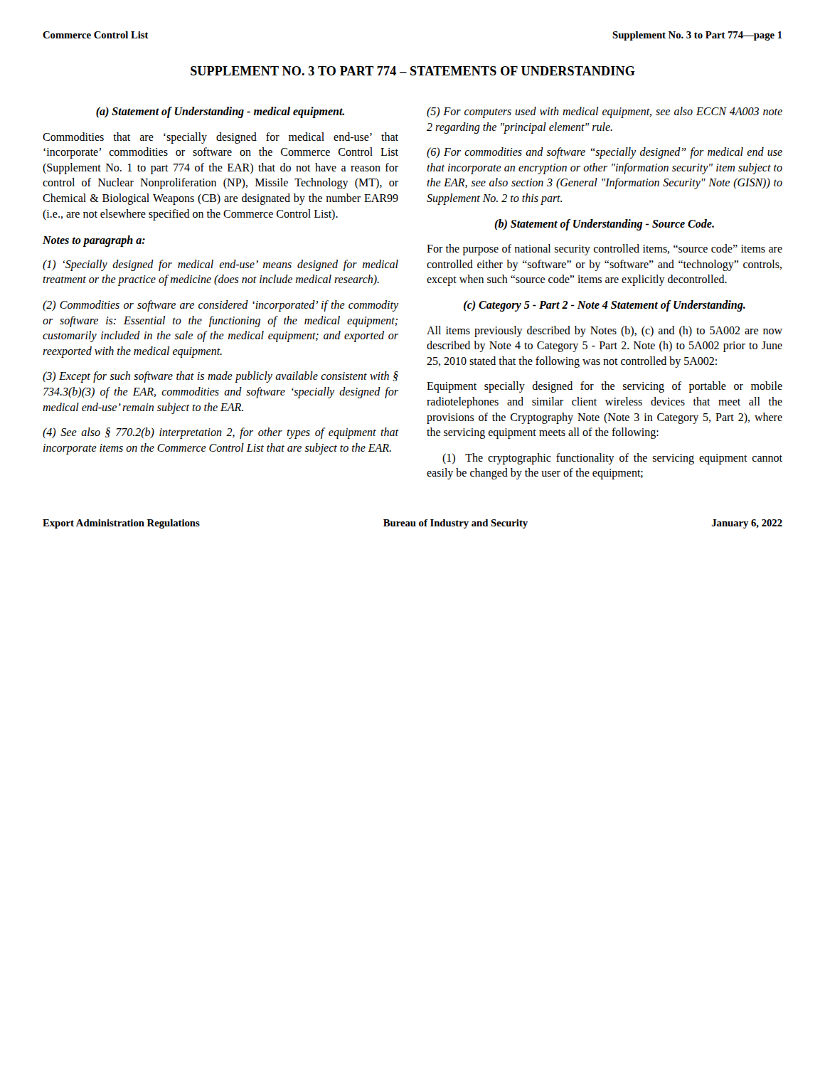Commerce Control List Supplement No. 3 to Part 774—page 1
SUPPLEMENT NO. 3 TO PART 774 – STATEMENTS OF UNDERSTANDING
(a) Statement of Understanding - medical equipment.
Commodities that are ‘specially designed for medical end-use’ that ‘incorporate’ commodities or software on the Commerce Control List (Supplement No. 1 to part 774 of the EAR) that do not have a reason for control of Nuclear Nonproliferation (NP), Missile Technology (MT), or Chemical & Biological Weapons (CB) are designated by the number EAR99 (i.e., are not elsewhere specified on the Commerce Control List).
Notes to paragraph a:
(1) ‘Specially designed for medical end-use’ means designed for medical treatment or the practice of medicine (does not include medical research).
(2) Commodities or software are considered ‘incorporated’ if the commodity or software is: Essential to the functioning of the medical equipment; customarily included in the sale of the medical equipment; and exported or reexported with the medical equipment.
(3) Except for such software that is made publicly available consistent with § 734.3(b)(3) of the EAR, commodities and software ‘specially designed for medical end-use’ remain subject to the EAR.
(4) See also § 770.2(b) interpretation 2, for other types of equipment that incorporate items on the Commerce Control List that are subject to the EAR.
(5) For computers used with medical equipment, see also ECCN 4A003 note 2 regarding the "principal element" rule.
(6) For commodities and software “specially designed” for medical end use that incorporate an encryption or other "information security" item subject to the EAR, see also section 3 (General "Information Security" Note (GISN)) to Supplement No. 2 to this part.
(b) Statement of Understanding - Source Code.
For the purpose of national security controlled items, “source code” items are controlled either by “software” or by “software” and “technology” controls, except when such “source code” items are explicitly decontrolled.
(c) Category 5 - Part 2 - Note 4 Statement of Understanding.
All items previously described by Notes (b), (c) and (h) to 5A002 are now described by Note 4 to Category 5 - Part 2. Note (h) to 5A002 prior to June 25, 2010 stated that the following was not controlled by 5A002:
Equipment specially designed for the servicing of portable or mobile radiotelephones and similar client wireless devices that meet all the provisions of the Cryptography Note (Note 3 in Category 5, Part 2), where the servicing equipment meets all of the following:
(1) The cryptographic functionality of the servicing equipment cannot easily be changed by the user of the equipment;
Export Administration Regulations Bureau of Industry and Security January 6, 2022